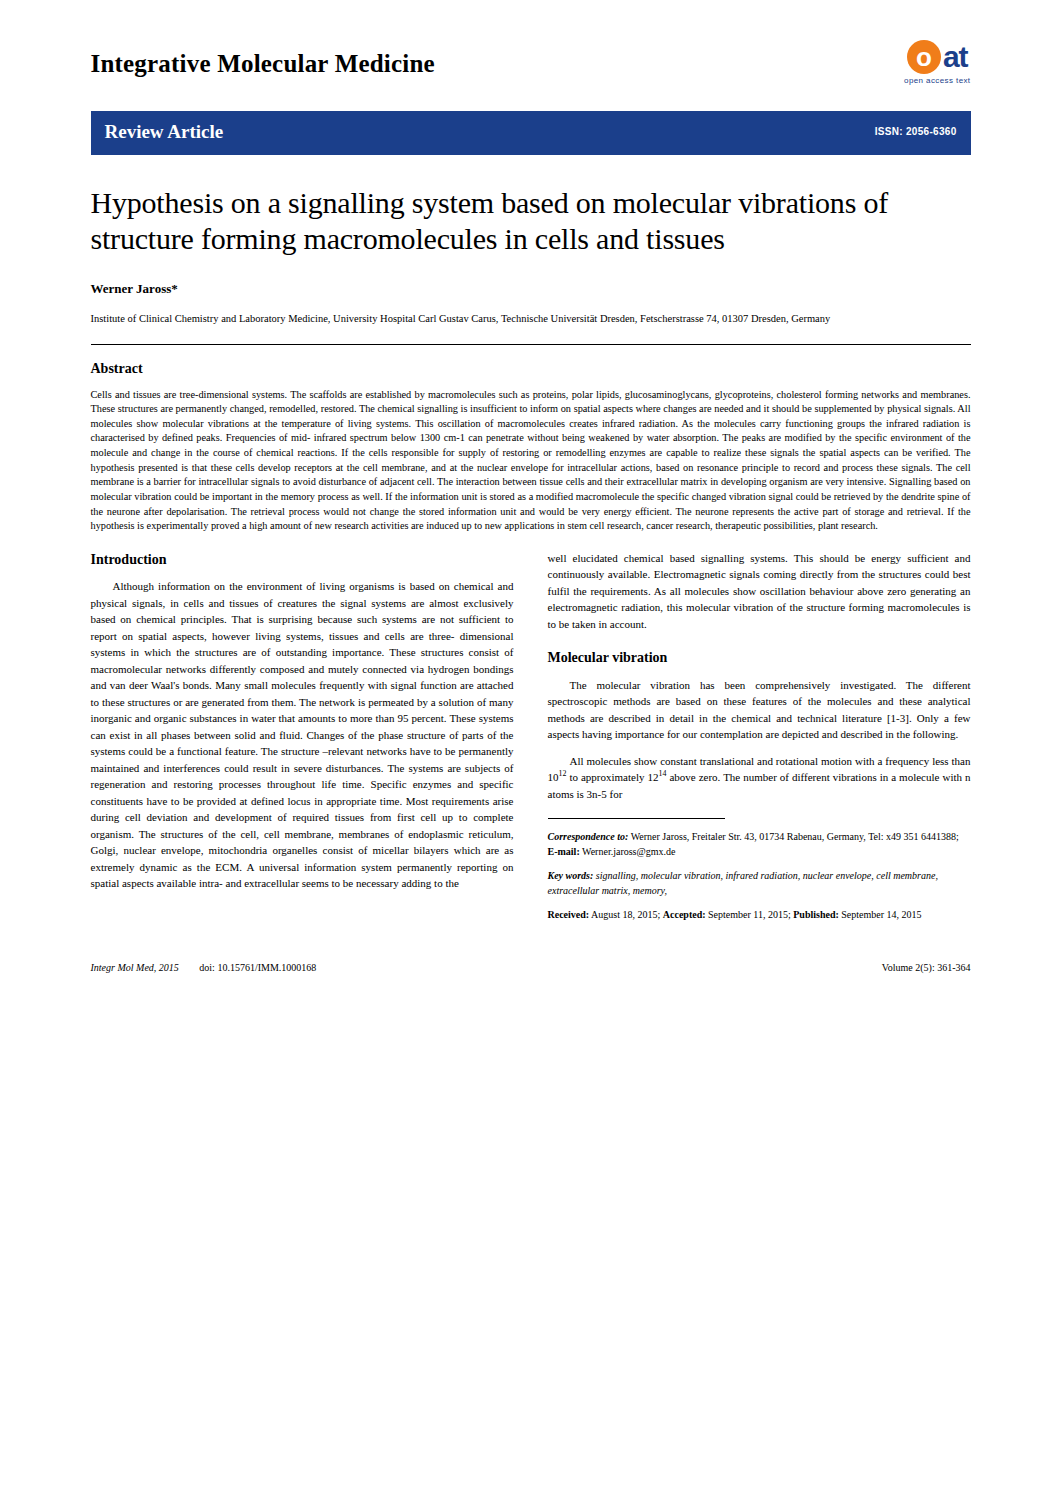Integrative Molecular Medicine
oat
open access text
Review Article
ISSN: 2056-6360
Hypothesis on a signalling system based on molecular vibrations of structure forming macromolecules in cells and tissues
Werner Jaross*
Institute of Clinical Chemistry and Laboratory Medicine, University Hospital Carl Gustav Carus, Technische Universität Dresden, Fetscherstrasse 74, 01307 Dresden, Germany
Abstract
Cells and tissues are tree-dimensional systems. The scaffolds are established by macromolecules such as proteins, polar lipids, glucosaminoglycans, glycoproteins, cholesterol forming networks and membranes. These structures are permanently changed, remodelled, restored. The chemical signalling is insufficient to inform on spatial aspects where changes are needed and it should be supplemented by physical signals. All molecules show molecular vibrations at the temperature of living systems. This oscillation of macromolecules creates infrared radiation. As the molecules carry functioning groups the infrared radiation is characterised by defined peaks. Frequencies of mid- infrared spectrum below 1300 cm-1 can penetrate without being weakened by water absorption. The peaks are modified by the specific environment of the molecule and change in the course of chemical reactions. If the cells responsible for supply of restoring or remodelling enzymes are capable to realize these signals the spatial aspects can be verified. The hypothesis presented is that these cells develop receptors at the cell membrane, and at the nuclear envelope for intracellular actions, based on resonance principle to record and process these signals. The cell membrane is a barrier for intracellular signals to avoid disturbance of adjacent cell. The interaction between tissue cells and their extracellular matrix in developing organism are very intensive. Signalling based on molecular vibration could be important in the memory process as well. If the information unit is stored as a modified macromolecule the specific changed vibration signal could be retrieved by the dendrite spine of the neurone after depolarisation. The retrieval process would not change the stored information unit and would be very energy efficient. The neurone represents the active part of storage and retrieval. If the hypothesis is experimentally proved a high amount of new research activities are induced up to new applications in stem cell research, cancer research, therapeutic possibilities, plant research.
Introduction
Although information on the environment of living organisms is based on chemical and physical signals, in cells and tissues of creatures the signal systems are almost exclusively based on chemical principles. That is surprising because such systems are not sufficient to report on spatial aspects, however living systems, tissues and cells are three- dimensional systems in which the structures are of outstanding importance. These structures consist of macromolecular networks differently composed and mutely connected via hydrogen bondings and van deer Waal's bonds. Many small molecules frequently with signal function are attached to these structures or are generated from them. The network is permeated by a solution of many inorganic and organic substances in water that amounts to more than 95 percent. These systems can exist in all phases between solid and fluid. Changes of the phase structure of parts of the systems could be a functional feature. The structure –relevant networks have to be permanently maintained and interferences could result in severe disturbances. The systems are subjects of regeneration and restoring processes throughout life time. Specific enzymes and specific constituents have to be provided at defined locus in appropriate time. Most requirements arise during cell deviation and development of required tissues from first cell up to complete organism. The structures of the cell, cell membrane, membranes of endoplasmic reticulum, Golgi, nuclear envelope, mitochondria organelles consist of micellar bilayers which are as extremely dynamic as the ECM. A universal information system permanently reporting on spatial aspects available intra- and extracellular seems to be necessary adding to the
well elucidated chemical based signalling systems. This should be energy sufficient and continuously available. Electromagnetic signals coming directly from the structures could best fulfil the requirements. As all molecules show oscillation behaviour above zero generating an electromagnetic radiation, this molecular vibration of the structure forming macromolecules is to be taken in account.
Molecular vibration
The molecular vibration has been comprehensively investigated. The different spectroscopic methods are based on these features of the molecules and these analytical methods are described in detail in the chemical and technical literature [1-3]. Only a few aspects having importance for our contemplation are depicted and described in the following.
All molecules show constant translational and rotational motion with a frequency less than 1012 to approximately 1214 above zero. The number of different vibrations in a molecule with n atoms is 3n-5 for
Correspondence to: Werner Jaross, Freitaler Str. 43, 01734 Rabenau, Germany, Tel: x49 351 6441388; E-mail: Werner.jaross@gmx.de
Key words: signalling, molecular vibration, infrared radiation, nuclear envelope, cell membrane, extracellular matrix, memory,
Received: August 18, 2015; Accepted: September 11, 2015; Published: September 14, 2015
Integr Mol Med, 2015 doi: 10.15761/IMM.1000168
Volume 2(5): 361-364